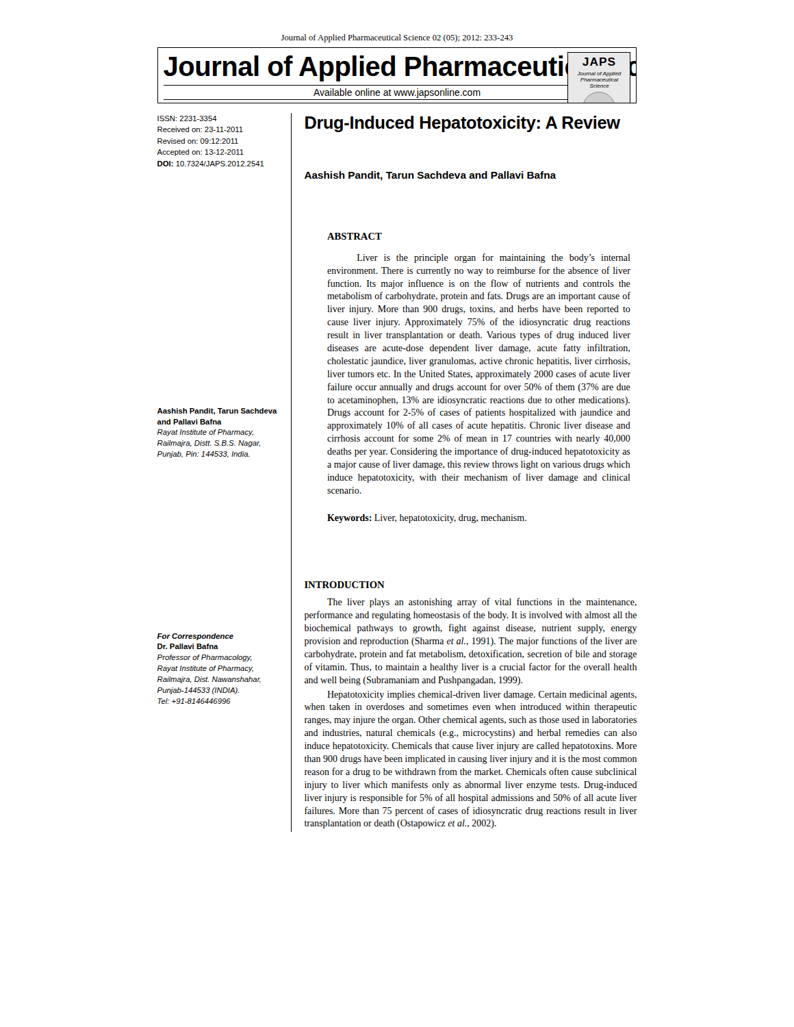Journal of Applied Pharmaceutical Science 02 (05); 2012: 233-243
JAPS Journal of Applied Pharmaceutical Science
Journal of Applied Pharmaceutical Science
Available online at www.japsonline.com
ISSN: 2231-3354
Received on: 23-11-2011
Revised on: 09:12:2011
Accepted on: 13-12-2011
DOI: 10.7324/JAPS.2012.2541
Aashish Pandit, Tarun Sachdeva and Pallavi Bafna
Rayat Institute of Pharmacy,
Railmajra, Distt. S.B.S. Nagar,
Punjab, Pin: 144533, India.
For Correspondence
Dr. Pallavi Bafna
Professor of Pharmacology,
Rayat Institute of Pharmacy,
Railmajra, Dist. Nawanshahar,
Punjab-144533 (INDIA).
Tel: +91-8146446996
Drug-Induced Hepatotoxicity: A Review
Aashish Pandit, Tarun Sachdeva and Pallavi Bafna
ABSTRACT
Liver is the principle organ for maintaining the body’s internal environment. There is currently no way to reimburse for the absence of liver function. Its major influence is on the flow of nutrients and controls the metabolism of carbohydrate, protein and fats. Drugs are an important cause of liver injury. More than 900 drugs, toxins, and herbs have been reported to cause liver injury. Approximately 75% of the idiosyncratic drug reactions result in liver transplantation or death. Various types of drug induced liver diseases are acute-dose dependent liver damage, acute fatty infiltration, cholestatic jaundice, liver granulomas, active chronic hepatitis, liver cirrhosis, liver tumors etc. In the United States, approximately 2000 cases of acute liver failure occur annually and drugs account for over 50% of them (37% are due to acetaminophen, 13% are idiosyncratic reactions due to other medications). Drugs account for 2-5% of cases of patients hospitalized with jaundice and approximately 10% of all cases of acute hepatitis. Chronic liver disease and cirrhosis account for some 2% of mean in 17 countries with nearly 40,000 deaths per year. Considering the importance of drug-induced hepatotoxicity as a major cause of liver damage, this review throws light on various drugs which induce hepatotoxicity, with their mechanism of liver damage and clinical scenario.
Keywords: Liver, hepatotoxicity, drug, mechanism.
INTRODUCTION
The liver plays an astonishing array of vital functions in the maintenance, performance and regulating homeostasis of the body. It is involved with almost all the biochemical pathways to growth, fight against disease, nutrient supply, energy provision and reproduction (Sharma et al., 1991). The major functions of the liver are carbohydrate, protein and fat metabolism, detoxification, secretion of bile and storage of vitamin. Thus, to maintain a healthy liver is a crucial factor for the overall health and well being (Subramaniam and Pushpangadan, 1999).
Hepatotoxicity implies chemical-driven liver damage. Certain medicinal agents, when taken in overdoses and sometimes even when introduced within therapeutic ranges, may injure the organ. Other chemical agents, such as those used in laboratories and industries, natural chemicals (e.g., microcystins) and herbal remedies can also induce hepatotoxicity. Chemicals that cause liver injury are called hepatotoxins. More than 900 drugs have been implicated in causing liver injury and it is the most common reason for a drug to be withdrawn from the market. Chemicals often cause subclinical injury to liver which manifests only as abnormal liver enzyme tests. Drug-induced liver injury is responsible for 5% of all hospital admissions and 50% of all acute liver failures. More than 75 percent of cases of idiosyncratic drug reactions result in liver transplantation or death (Ostapowicz et al., 2002).